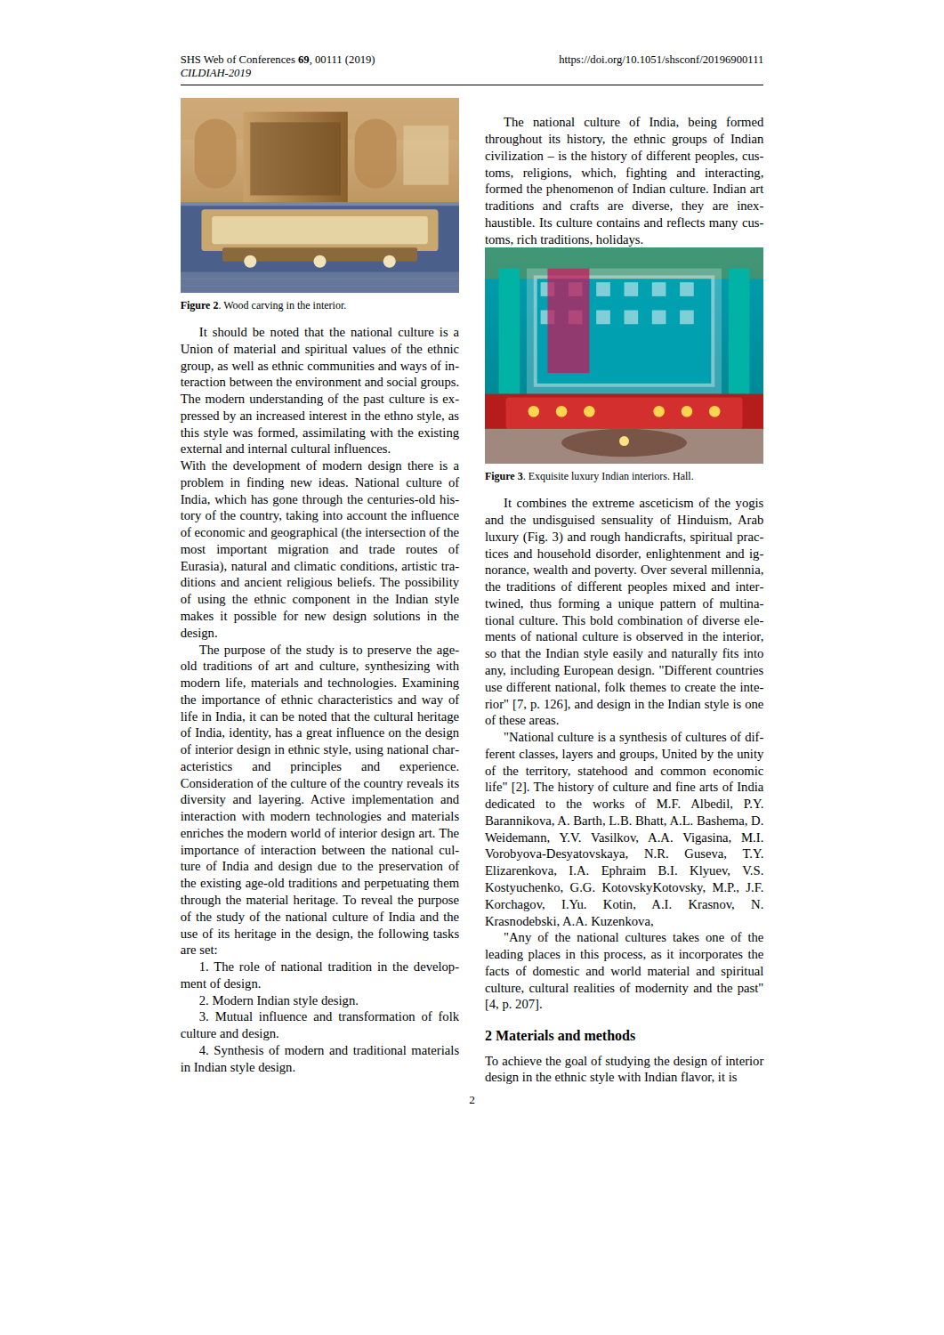SHS Web of Conferences 69, 00111 (2019) CILDIAH-2019
https://doi.org/10.1051/shsconf/20196900111
Figure 2. Wood carving in the interior.
It should be noted that the national culture is a Union of material and spiritual values of the ethnic group, as well as ethnic communities and ways of interaction between the environment and social groups. The modern understanding of the past culture is expressed by an increased interest in the ethno style, as this style was formed, assimilating with the existing external and internal cultural influences.
With the development of modern design there is a problem in finding new ideas. National culture of India, which has gone through the centuries-old history of the country, taking into account the influence of economic and geographical (the intersection of the most important migration and trade routes of Eurasia), natural and climatic conditions, artistic traditions and ancient religious beliefs. The possibility of using the ethnic component in the Indian style makes it possible for new design solutions in the design.
The purpose of the study is to preserve the age-old traditions of art and culture, synthesizing with modern life, materials and technologies. Examining the importance of ethnic characteristics and way of life in India, it can be noted that the cultural heritage of India, identity, has a great influence on the design of interior design in ethnic style, using national characteristics and principles and experience. Consideration of the culture of the country reveals its diversity and layering. Active implementation and interaction with modern technologies and materials enriches the modern world of interior design art. The importance of interaction between the national culture of India and design due to the preservation of the existing age-old traditions and perpetuating them through the material heritage. To reveal the purpose of the study of the national culture of India and the use of its heritage in the design, the following tasks are set:
1. The role of national tradition in the development of design.
2. Modern Indian style design.
3. Mutual influence and transformation of folk culture and design.
4. Synthesis of modern and traditional materials in Indian style design.
The national culture of India, being formed throughout its history, the ethnic groups of Indian civilization – is the history of different peoples, customs, religions, which, fighting and interacting, formed the phenomenon of Indian culture. Indian art traditions and crafts are diverse, they are inexhaustible. Its culture contains and reflects many customs, rich traditions, holidays.
Figure 3. Exquisite luxury Indian interiors. Hall.
It combines the extreme asceticism of the yogis and the undisguised sensuality of Hinduism, Arab luxury (Fig. 3) and rough handicrafts, spiritual practices and household disorder, enlightenment and ignorance, wealth and poverty. Over several millennia, the traditions of different peoples mixed and intertwined, thus forming a unique pattern of multinational culture. This bold combination of diverse elements of national culture is observed in the interior, so that the Indian style easily and naturally fits into any, including European design. "Different countries use different national, folk themes to create the interior" [7, p. 126], and design in the Indian style is one of these areas.
"National culture is a synthesis of cultures of different classes, layers and groups, United by the unity of the territory, statehood and common economic life" [2]. The history of culture and fine arts of India dedicated to the works of M.F. Albedil, P.Y. Barannikova, A. Barth, L.B. Bhatt, A.L. Bashema, D. Weidemann, Y.V. Vasilkov, A.A. Vigasina, M.I. Vorobyova-Desyatovskaya, N.R. Guseva, T.Y. Elizarenkova, I.A. Ephraim B.I. Klyuev, V.S. Kostyuchenko, G.G. KotovskyKotovsky, M.P., J.F. Korchagov, I.Yu. Kotin, A.I. Krasnov, N. Krasnodebski, A.A. Kuzenkova,
"Any of the national cultures takes one of the leading places in this process, as it incorporates the facts of domestic and world material and spiritual culture, cultural realities of modernity and the past" [4, p. 207].
2 Materials and methods
To achieve the goal of studying the design of interior design in the ethnic style with Indian flavor, it is
2